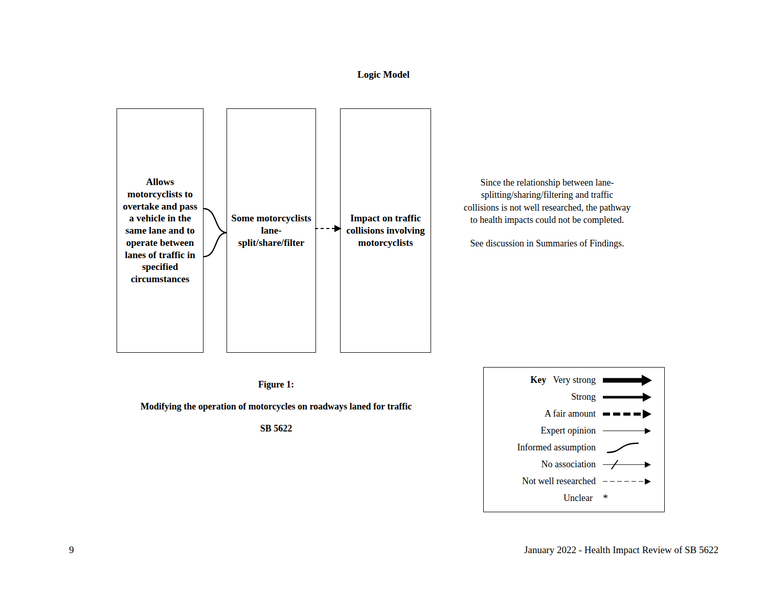Logic Model
Allows motorcyclists to overtake and pass a vehicle in the same lane and to operate between lanes of traffic in specified circumstances
Some motorcyclists lane-split/share/filter
Impact on traffic collisions involving motorcyclists
Since the relationship between lane-splitting/sharing/filtering and traffic collisions is not well researched, the pathway to health impacts could not be completed.
See discussion in Summaries of Findings.
Figure 1:
Modifying the operation of motorcycles on roadways laned for traffic
SB 5622
Key Very strong
Strong
A fair amount
Expert opinion
Informed assumption
No association
Not well researched
Unclear
*
9
January 2022 - Health Impact Review of SB 5622